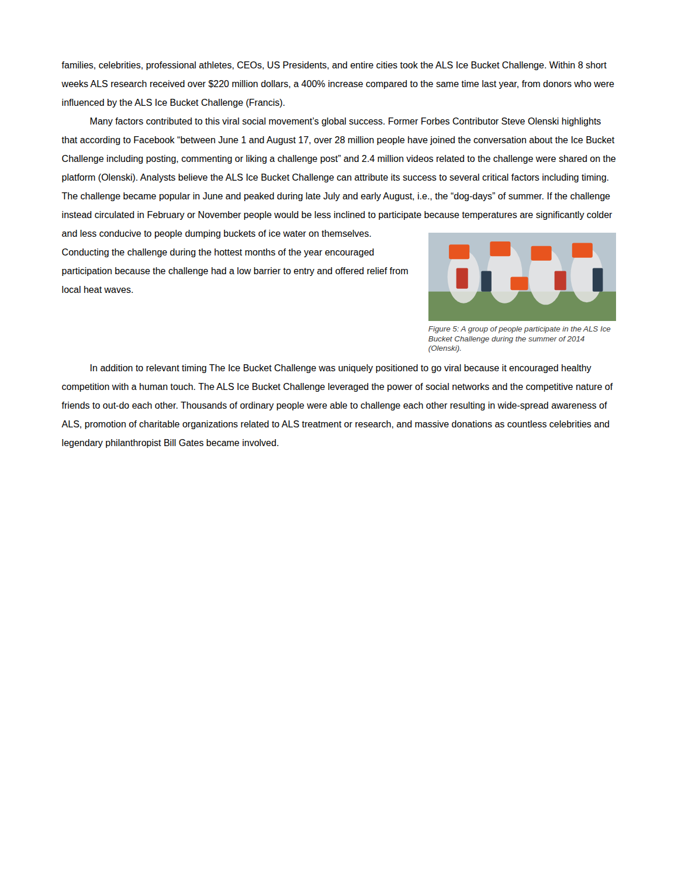families, celebrities, professional athletes, CEOs, US Presidents, and entire cities took the ALS Ice Bucket Challenge. Within 8 short weeks ALS research received over $220 million dollars, a 400% increase compared to the same time last year, from donors who were influenced by the ALS Ice Bucket Challenge (Francis).
Many factors contributed to this viral social movement’s global success. Former Forbes Contributor Steve Olenski highlights that according to Facebook “between June 1 and August 17, over 28 million people have joined the conversation about the Ice Bucket Challenge including posting, commenting or liking a challenge post” and 2.4 million videos related to the challenge were shared on the platform (Olenski). Analysts believe the ALS Ice Bucket Challenge can attribute its success to several critical factors including timing. The challenge became popular in June and peaked during late July and early August, i.e., the “dog-days” of summer. If the challenge instead circulated in February or November people would be less inclined to participate because temperatures are significantly colder
Figure 5: A group of people participate in the ALS Ice Bucket Challenge during the summer of 2014 (Olenski).
and less conducive to people dumping buckets of ice water on themselves. Conducting the challenge during the hottest months of the year encouraged participation because the challenge had a low barrier to entry and offered relief from local heat waves.
In addition to relevant timing The Ice Bucket Challenge was uniquely positioned to go viral because it encouraged healthy competition with a human touch. The ALS Ice Bucket Challenge leveraged the power of social networks and the competitive nature of friends to out-do each other. Thousands of ordinary people were able to challenge each other resulting in wide-spread awareness of ALS, promotion of charitable organizations related to ALS treatment or research, and massive donations as countless celebrities and legendary philanthropist Bill Gates became involved.